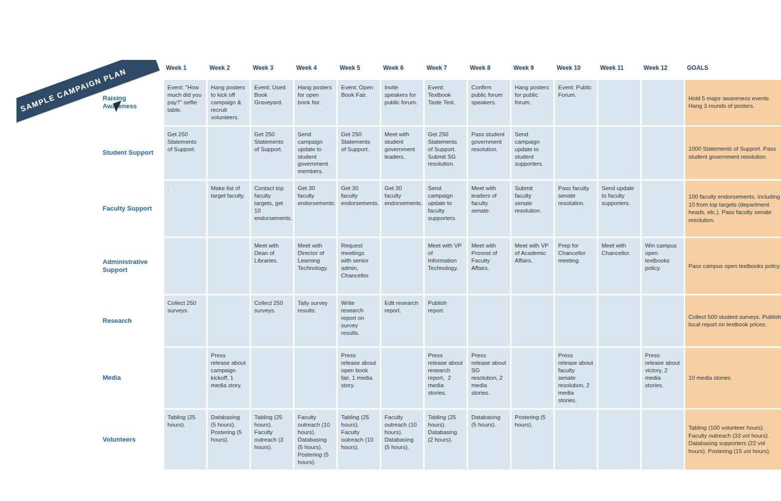Sample Campaign Plan
| | Week 1 | Week 2 | Week 3 | Week 4 | Week 5 | Week 6 | Week 7 | Week 8 | Week 9 | Week 10 | Week 11 | Week 12 | GOALS |
| --- | --- | --- | --- | --- | --- | --- | --- | --- | --- | --- | --- | --- | --- |
| Raising Awareness | Event: "How much did you pay?" selfie table. | Hang posters to kick off campaign & recruit volunteers. | Event: Used Book Graveyard. | Hang posters for open book fair. | Event: Open Book Fair. | Invite speakers for public forum. | Event: Textbook Taste Test. | Confirm public forum speakers. | Hang posters for public forum. | Event: Public Forum. | | | Hold 5 major awareness events. Hang 3 rounds of posters. |
| Student Support | Get 250 Statements of Support. | | Get 250 Statements of Support. | Send campaign update to student government members. | Get 250 Statements of Support. | Meet with student government leaders. | Get 250 Statements of Support. Submit SG resolution. | Pass student government resolution. | Send campaign update to student supporters. | | | | 1000 Statements of Support. Pass student government resolution. |
| Faculty Support | . | Make list of target faculty. | Contact top faculty targets, get 10 endorsements. | Get 30 faculty endorsements. | Get 30 faculty endorsements. | Get 30 faculty endorsements. | Send campaign update to faculty supporters. | Meet with leaders of faculty senate. | Submit faculty senate resolution. | Pass faculty senate resolution. | Send update to faculty supporters. | | 100 faculty endorsements, including 10 from top targets (department heads, etc.). Pass faculty senate resolution. |
| Administrative Support | | | Meet with Dean of Libraries. | Meet with Director of Learning Technology. | Request meetings with senior admin, Chancellor. | | Meet with VP of Information Technology. | Meet with Provost of Faculty Affairs. | Meet with VP of Academic Affairs. | Prep for Chancellor meeting. | Meet with Chancellor. | Win campus open textbooks policy. | Pass campus open textbooks policy. |
| Research | Collect 250 surveys. | | Collect 250 surveys. | Tally survey results. | Write research report on survey results. | Edit research report. | Publish report. | | | | | | Collect 500 student surveys. Publish local report on textbook prices. |
| Media | | Press release about campaign kickoff, 1 media story. | | | Press release about open book fair, 1 media story. | | Press release about research report, 2 media stories. | Press release about SG resolution, 2 media stories. | | Press release about faculty senate resolution, 2 media stories. | | Press release about victory, 2 media stories. | 10 media stories. |
| Volunteers | Tabling (25 hours). | Databasing (5 hours). Postering (5 hours). | Tabling (25 hours). Faculty outreach (3 hours). | Faculty outreach (10 hours). Databasing (5 hours). Postering (5 hours). | Tabling (25 hours). Faculty outreach (10 hours). | Faculty outreach (10 hours). Databasing (5 hours). | Tabling (25 hours). Databasing (2 hours). | Databasing (5 hours). | Postering (5 hours). | | | | Tabling (100 volunteer hours). Faculty outreach (33 vol hours). Databasing supporters (22 vol hours). Postering (15 vol hours). |